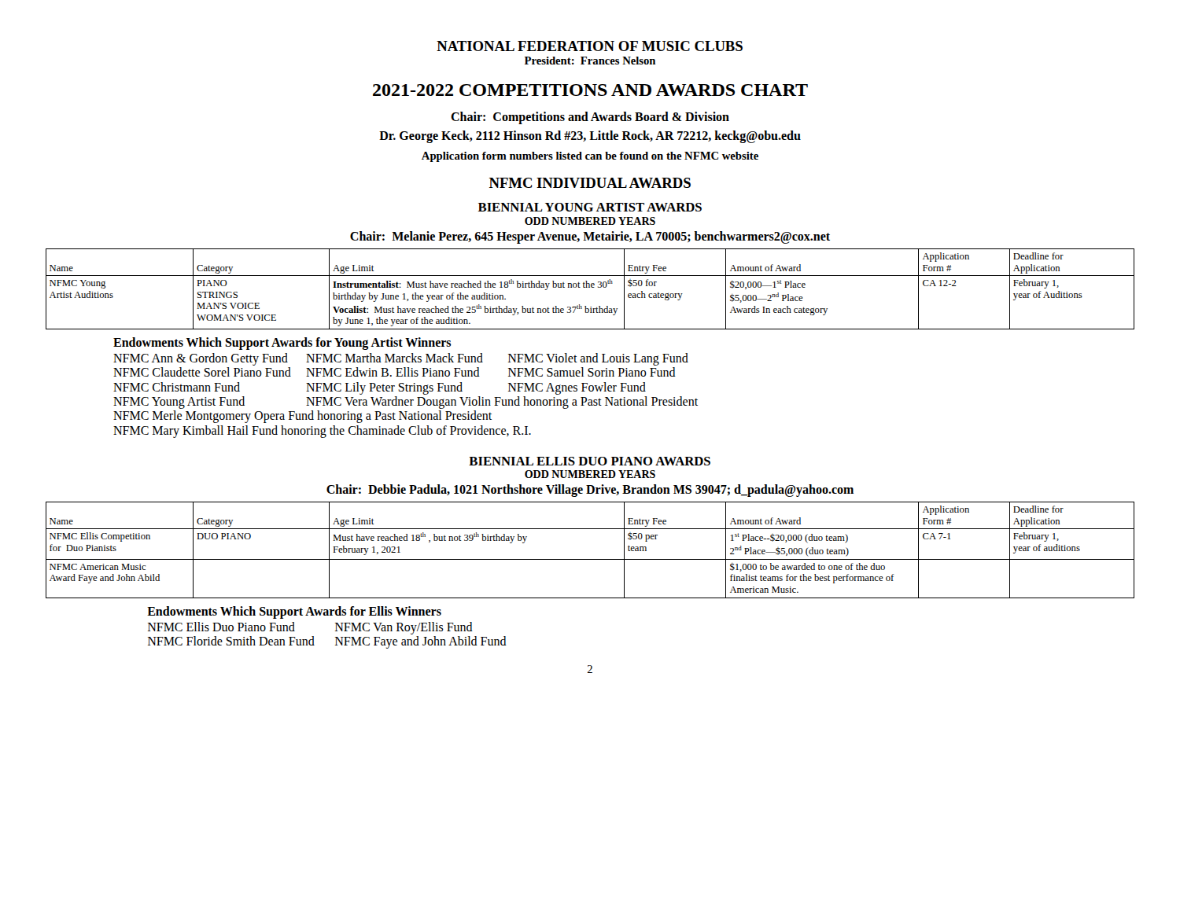NATIONAL FEDERATION OF MUSIC CLUBS
President: Frances Nelson
2021-2022 COMPETITIONS AND AWARDS CHART
Chair: Competitions and Awards Board & Division
Dr. George Keck, 2112 Hinson Rd #23, Little Rock, AR 72212, keckg@obu.edu
Application form numbers listed can be found on the NFMC website
NFMC INDIVIDUAL AWARDS
BIENNIAL YOUNG ARTIST AWARDS
ODD NUMBERED YEARS
Chair: Melanie Perez, 645 Hesper Avenue, Metairie, LA 70005; benchwarmers2@cox.net
| Name | Category | Age Limit | Entry Fee | Amount of Award | Application Form # | Deadline for Application |
| --- | --- | --- | --- | --- | --- | --- |
| NFMC Young Artist Auditions | PIANO STRINGS MAN'S VOICE WOMAN'S VOICE | Instrumentalist : Must have reached the 18 th birthday but not the 30 th birthday by June 1, the year of the audition. Vocalist : Must have reached the 25 th birthday, but not the 37 th birthday by June 1, the year of the audition. | $50 for each category | $20,000—1 st Place $5,000—2 nd Place Awards In each category | CA 12-2 | February 1, year of Auditions |
Endowments Which Support Awards for Young Artist Winners
| NFMC Ann & Gordon Getty Fund | NFMC Martha Marcks Mack Fund | NFMC Violet and Louis Lang Fund |
| NFMC Claudette Sorel Piano Fund | NFMC Edwin B. Ellis Piano Fund | NFMC Samuel Sorin Piano Fund |
| NFMC Christmann Fund | NFMC Lily Peter Strings Fund | NFMC Agnes Fowler Fund |
| NFMC Young Artist Fund | NFMC Vera Wardner Dougan Violin Fund honoring a Past National President |
| NFMC Merle Montgomery Opera Fund honoring a Past National President |
| NFMC Mary Kimball Hail Fund honoring the Chaminade Club of Providence, R.I. |
BIENNIAL ELLIS DUO PIANO AWARDS
ODD NUMBERED YEARS
Chair: Debbie Padula, 1021 Northshore Village Drive, Brandon MS 39047; d_padula@yahoo.com
| Name | Category | Age Limit | Entry Fee | Amount of Award | Application Form # | Deadline for Application |
| --- | --- | --- | --- | --- | --- | --- |
| NFMC Ellis Competition for Duo Pianists | DUO PIANO | Must have reached 18 th , but not 39 th birthday by February 1, 2021 | $50 per team | 1 st Place--$20,000 (duo team) 2 nd Place—$5,000 (duo team) | CA 7-1 | February 1, year of auditions |
| NFMC American Music Award Faye and John Abild | | | | $1,000 to be awarded to one of the duo finalist teams for the best performance of American Music. | | |
Endowments Which Support Awards for Ellis Winners
| NFMC Ellis Duo Piano Fund | NFMC Van Roy/Ellis Fund |
| NFMC Floride Smith Dean Fund | NFMC Faye and John Abild Fund |
2